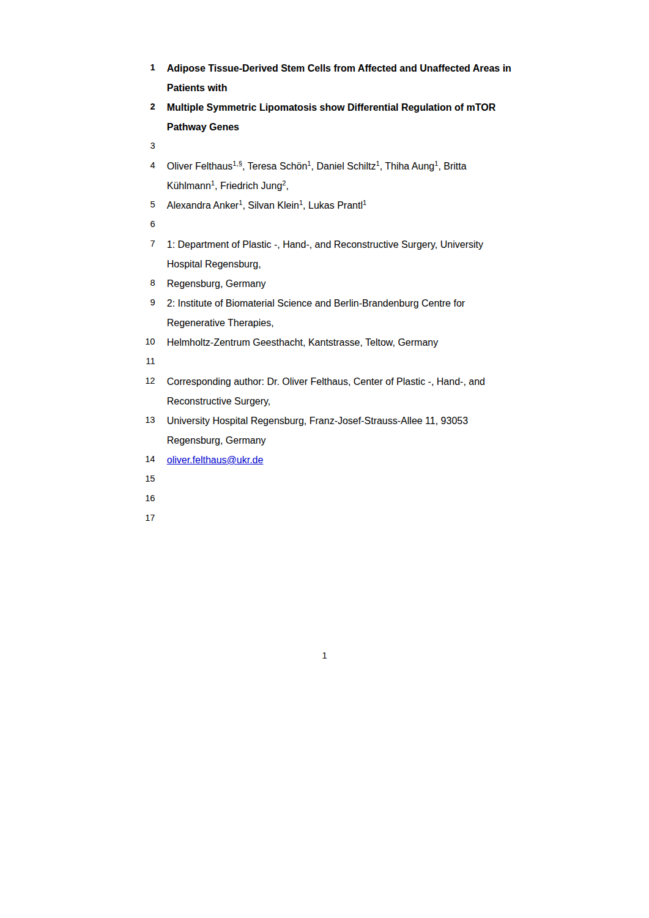1 Adipose Tissue-Derived Stem Cells from Affected and Unaffected Areas in Patients with
2 Multiple Symmetric Lipomatosis show Differential Regulation of mTOR Pathway Genes
3
4 Oliver Felthaus1,§, Teresa Schön1, Daniel Schiltz1, Thiha Aung1, Britta Kühlmann1, Friedrich Jung2,
5 Alexandra Anker1, Silvan Klein1, Lukas Prantl1
6
71: Department of Plastic -, Hand-, and Reconstructive Surgery, University Hospital Regensburg,
8 Regensburg, Germany
92: Institute of Biomaterial Science and Berlin-Brandenburg Centre for Regenerative Therapies,
10 Helmholtz-Zentrum Geesthacht, Kantstrasse, Teltow, Germany
11
12 Corresponding author: Dr. Oliver Felthaus, Center of Plastic -, Hand-, and Reconstructive Surgery,
13 University Hospital Regensburg, Franz-Josef-Strauss-Allee 11, 93053 Regensburg, Germany
14 oliver.felthaus@ukr.de
15
16
17
1